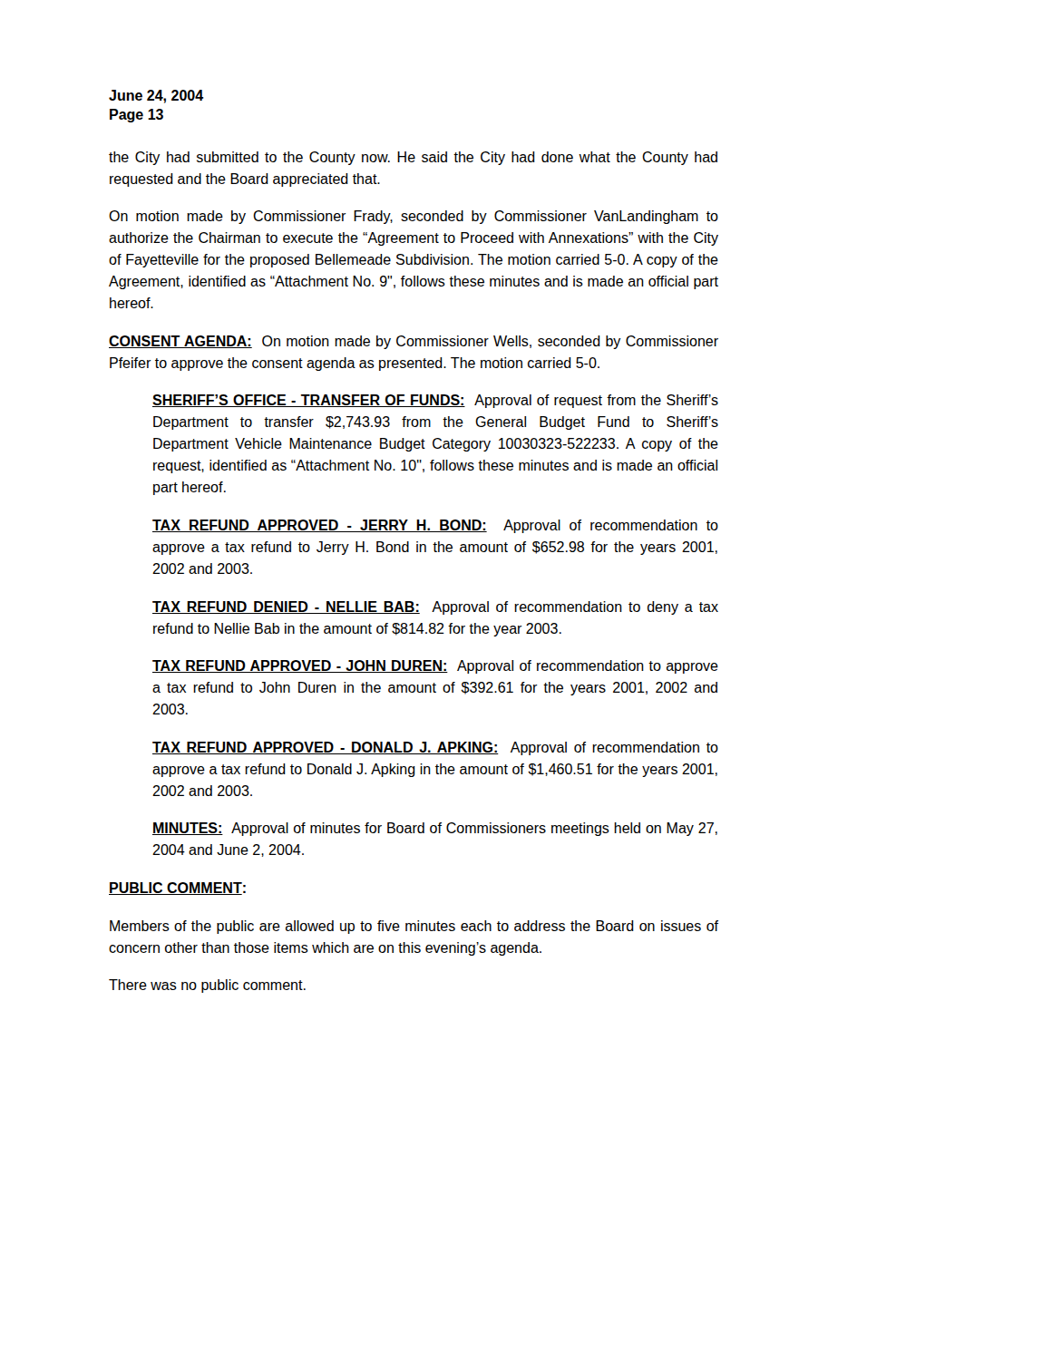June 24, 2004
Page 13
the City had submitted to the County now. He said the City had done what the County had requested and the Board appreciated that.
On motion made by Commissioner Frady, seconded by Commissioner VanLandingham to authorize the Chairman to execute the “Agreement to Proceed with Annexations” with the City of Fayetteville for the proposed Bellemeade Subdivision. The motion carried 5-0. A copy of the Agreement, identified as “Attachment No. 9", follows these minutes and is made an official part hereof.
CONSENT AGENDA: On motion made by Commissioner Wells, seconded by Commissioner Pfeifer to approve the consent agenda as presented. The motion carried 5-0.
SHERIFF’S OFFICE - TRANSFER OF FUNDS: Approval of request from the Sheriff’s Department to transfer $2,743.93 from the General Budget Fund to Sheriff’s Department Vehicle Maintenance Budget Category 10030323-522233. A copy of the request, identified as “Attachment No. 10", follows these minutes and is made an official part hereof.
TAX REFUND APPROVED - JERRY H. BOND: Approval of recommendation to approve a tax refund to Jerry H. Bond in the amount of $652.98 for the years 2001, 2002 and 2003.
TAX REFUND DENIED - NELLIE BAB: Approval of recommendation to deny a tax refund to Nellie Bab in the amount of $814.82 for the year 2003.
TAX REFUND APPROVED - JOHN DUREN: Approval of recommendation to approve a tax refund to John Duren in the amount of $392.61 for the years 2001, 2002 and 2003.
TAX REFUND APPROVED - DONALD J. APKING: Approval of recommendation to approve a tax refund to Donald J. Apking in the amount of $1,460.51 for the years 2001, 2002 and 2003.
MINUTES: Approval of minutes for Board of Commissioners meetings held on May 27, 2004 and June 2, 2004.
PUBLIC COMMENT
:
Members of the public are allowed up to five minutes each to address the Board on issues of concern other than those items which are on this evening’s agenda.
There was no public comment.